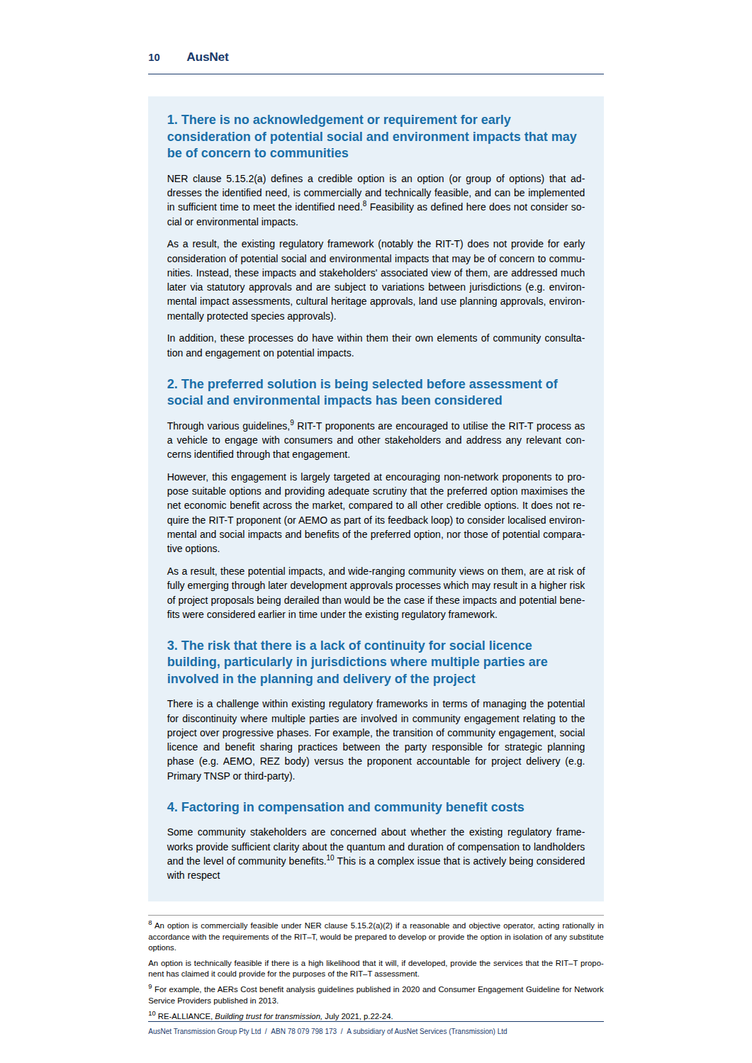10 AusNet
1. There is no acknowledgement or requirement for early consideration of potential social and environment impacts that may be of concern to communities
NER clause 5.15.2(a) defines a credible option is an option (or group of options) that addresses the identified need, is commercially and technically feasible, and can be implemented in sufficient time to meet the identified need.8 Feasibility as defined here does not consider social or environmental impacts.
As a result, the existing regulatory framework (notably the RIT-T) does not provide for early consideration of potential social and environmental impacts that may be of concern to communities. Instead, these impacts and stakeholders' associated view of them, are addressed much later via statutory approvals and are subject to variations between jurisdictions (e.g. environmental impact assessments, cultural heritage approvals, land use planning approvals, environmentally protected species approvals).
In addition, these processes do have within them their own elements of community consultation and engagement on potential impacts.
2. The preferred solution is being selected before assessment of social and environmental impacts has been considered
Through various guidelines,9 RIT-T proponents are encouraged to utilise the RIT-T process as a vehicle to engage with consumers and other stakeholders and address any relevant concerns identified through that engagement.
However, this engagement is largely targeted at encouraging non-network proponents to propose suitable options and providing adequate scrutiny that the preferred option maximises the net economic benefit across the market, compared to all other credible options. It does not require the RIT-T proponent (or AEMO as part of its feedback loop) to consider localised environmental and social impacts and benefits of the preferred option, nor those of potential comparative options.
As a result, these potential impacts, and wide-ranging community views on them, are at risk of fully emerging through later development approvals processes which may result in a higher risk of project proposals being derailed than would be the case if these impacts and potential benefits were considered earlier in time under the existing regulatory framework.
3. The risk that there is a lack of continuity for social licence building, particularly in jurisdictions where multiple parties are involved in the planning and delivery of the project
There is a challenge within existing regulatory frameworks in terms of managing the potential for discontinuity where multiple parties are involved in community engagement relating to the project over progressive phases. For example, the transition of community engagement, social licence and benefit sharing practices between the party responsible for strategic planning phase (e.g. AEMO, REZ body) versus the proponent accountable for project delivery (e.g. Primary TNSP or third-party).
4. Factoring in compensation and community benefit costs
Some community stakeholders are concerned about whether the existing regulatory frameworks provide sufficient clarity about the quantum and duration of compensation to landholders and the level of community benefits.10 This is a complex issue that is actively being considered with respect
8 An option is commercially feasible under NER clause 5.15.2(a)(2) if a reasonable and objective operator, acting rationally in accordance with the requirements of the RIT–T, would be prepared to develop or provide the option in isolation of any substitute options.
An option is technically feasible if there is a high likelihood that it will, if developed, provide the services that the RIT–T proponent has claimed it could provide for the purposes of the RIT–T assessment.
9 For example, the AERs Cost benefit analysis guidelines published in 2020 and Consumer Engagement Guideline for Network Service Providers published in 2013.
10 RE-ALLIANCE, Building trust for transmission, July 2021, p.22-24.
AusNet Transmission Group Pty Ltd/ABN 78 079 798 173/A subsidiary of AusNet Services (Transmission) Ltd